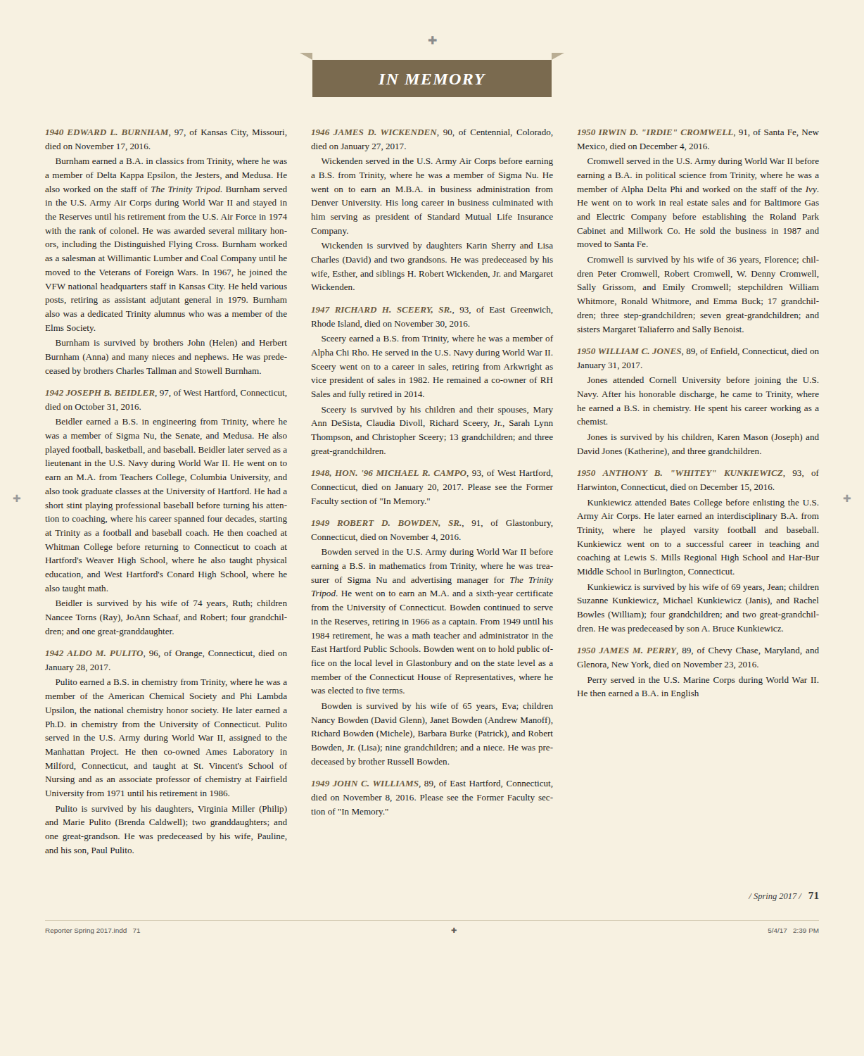✚
✚
✚
IN MEMORY
1940 EDWARD L. BURNHAM, 97, of Kansas City, Missouri, died on November 17, 2016.
Burnham earned a B.A. in classics from Trinity, where he was a member of Delta Kappa Epsilon, the Jesters, and Medusa. He also worked on the staff of The Trinity Tripod. Burnham served in the U.S. Army Air Corps during World War II and stayed in the Reserves until his retirement from the U.S. Air Force in 1974 with the rank of colonel. He was awarded several military honors, including the Distinguished Flying Cross. Burnham worked as a salesman at Willimantic Lumber and Coal Company until he moved to the Veterans of Foreign Wars. In 1967, he joined the VFW national headquarters staff in Kansas City. He held various posts, retiring as assistant adjutant general in 1979. Burnham also was a dedicated Trinity alumnus who was a member of the Elms Society.
Burnham is survived by brothers John (Helen) and Herbert Burnham (Anna) and many nieces and nephews. He was predeceased by brothers Charles Tallman and Stowell Burnham.
1942 JOSEPH B. BEIDLER, 97, of West Hartford, Connecticut, died on October 31, 2016.
Beidler earned a B.S. in engineering from Trinity, where he was a member of Sigma Nu, the Senate, and Medusa. He also played football, basketball, and baseball. Beidler later served as a lieutenant in the U.S. Navy during World War II. He went on to earn an M.A. from Teachers College, Columbia University, and also took graduate classes at the University of Hartford. He had a short stint playing professional baseball before turning his attention to coaching, where his career spanned four decades, starting at Trinity as a football and baseball coach. He then coached at Whitman College before returning to Connecticut to coach at Hartford's Weaver High School, where he also taught physical education, and West Hartford's Conard High School, where he also taught math.
Beidler is survived by his wife of 74 years, Ruth; children Nancee Torns (Ray), JoAnn Schaaf, and Robert; four grandchildren; and one great-granddaughter.
1942 ALDO M. PULITO, 96, of Orange, Connecticut, died on January 28, 2017.
Pulito earned a B.S. in chemistry from Trinity, where he was a member of the American Chemical Society and Phi Lambda Upsilon, the national chemistry honor society. He later earned a Ph.D. in chemistry from the University of Connecticut. Pulito served in the U.S. Army during World War II, assigned to the Manhattan Project. He then co-owned Ames Laboratory in Milford, Connecticut, and taught at St. Vincent's School of Nursing and as an associate professor of chemistry at Fairfield University from 1971 until his retirement in 1986.
Pulito is survived by his daughters, Virginia Miller (Philip) and Marie Pulito (Brenda Caldwell); two granddaughters; and one great-grandson. He was predeceased by his wife, Pauline, and his son, Paul Pulito.
1946 JAMES D. WICKENDEN, 90, of Centennial, Colorado, died on January 27, 2017.
Wickenden served in the U.S. Army Air Corps before earning a B.S. from Trinity, where he was a member of Sigma Nu. He went on to earn an M.B.A. in business administration from Denver University. His long career in business culminated with him serving as president of Standard Mutual Life Insurance Company.
Wickenden is survived by daughters Karin Sherry and Lisa Charles (David) and two grandsons. He was predeceased by his wife, Esther, and siblings H. Robert Wickenden, Jr. and Margaret Wickenden.
1947 RICHARD H. SCEERY, SR., 93, of East Greenwich, Rhode Island, died on November 30, 2016.
Sceery earned a B.S. from Trinity, where he was a member of Alpha Chi Rho. He served in the U.S. Navy during World War II. Sceery went on to a career in sales, retiring from Arkwright as vice president of sales in 1982. He remained a co-owner of RH Sales and fully retired in 2014.
Sceery is survived by his children and their spouses, Mary Ann DeSista, Claudia Divoll, Richard Sceery, Jr., Sarah Lynn Thompson, and Christopher Sceery; 13 grandchildren; and three great-grandchildren.
1948, HON. '96 MICHAEL R. CAMPO, 93, of West Hartford, Connecticut, died on January 20, 2017. Please see the Former Faculty section of "In Memory."
1949 ROBERT D. BOWDEN, SR., 91, of Glastonbury, Connecticut, died on November 4, 2016.
Bowden served in the U.S. Army during World War II before earning a B.S. in mathematics from Trinity, where he was treasurer of Sigma Nu and advertising manager for The Trinity Tripod. He went on to earn an M.A. and a sixth-year certificate from the University of Connecticut. Bowden continued to serve in the Reserves, retiring in 1966 as a captain. From 1949 until his 1984 retirement, he was a math teacher and administrator in the East Hartford Public Schools. Bowden went on to hold public office on the local level in Glastonbury and on the state level as a member of the Connecticut House of Representatives, where he was elected to five terms.
Bowden is survived by his wife of 65 years, Eva; children Nancy Bowden (David Glenn), Janet Bowden (Andrew Manoff), Richard Bowden (Michele), Barbara Burke (Patrick), and Robert Bowden, Jr. (Lisa); nine grandchildren; and a niece. He was predeceased by brother Russell Bowden.
1949 JOHN C. WILLIAMS, 89, of East Hartford, Connecticut, died on November 8, 2016. Please see the Former Faculty section of "In Memory."
1950 IRWIN D. "IRDIE" CROMWELL, 91, of Santa Fe, New Mexico, died on December 4, 2016.
Cromwell served in the U.S. Army during World War II before earning a B.A. in political science from Trinity, where he was a member of Alpha Delta Phi and worked on the staff of the Ivy. He went on to work in real estate sales and for Baltimore Gas and Electric Company before establishing the Roland Park Cabinet and Millwork Co. He sold the business in 1987 and moved to Santa Fe.
Cromwell is survived by his wife of 36 years, Florence; children Peter Cromwell, Robert Cromwell, W. Denny Cromwell, Sally Grissom, and Emily Cromwell; stepchildren William Whitmore, Ronald Whitmore, and Emma Buck; 17 grandchildren; three step-grandchildren; seven great-grandchildren; and sisters Margaret Taliaferro and Sally Benoist.
1950 WILLIAM C. JONES, 89, of Enfield, Connecticut, died on January 31, 2017.
Jones attended Cornell University before joining the U.S. Navy. After his honorable discharge, he came to Trinity, where he earned a B.S. in chemistry. He spent his career working as a chemist.
Jones is survived by his children, Karen Mason (Joseph) and David Jones (Katherine), and three grandchildren.
1950 ANTHONY B. "WHITEY" KUNKIEWICZ, 93, of Harwinton, Connecticut, died on December 15, 2016.
Kunkiewicz attended Bates College before enlisting the U.S. Army Air Corps. He later earned an interdisciplinary B.A. from Trinity, where he played varsity football and baseball. Kunkiewicz went on to a successful career in teaching and coaching at Lewis S. Mills Regional High School and Har-Bur Middle School in Burlington, Connecticut.
Kunkiewicz is survived by his wife of 69 years, Jean; children Suzanne Kunkiewicz, Michael Kunkiewicz (Janis), and Rachel Bowles (William); four grandchildren; and two great-grandchildren. He was predeceased by son A. Bruce Kunkiewicz.
1950 JAMES M. PERRY, 89, of Chevy Chase, Maryland, and Glenora, New York, died on November 23, 2016.
Perry served in the U.S. Marine Corps during World War II. He then earned a B.A. in English
/ Spring 2017 / 71
Reporter Spring 2017.indd 71 ✚ 5/4/17 2:39 PM